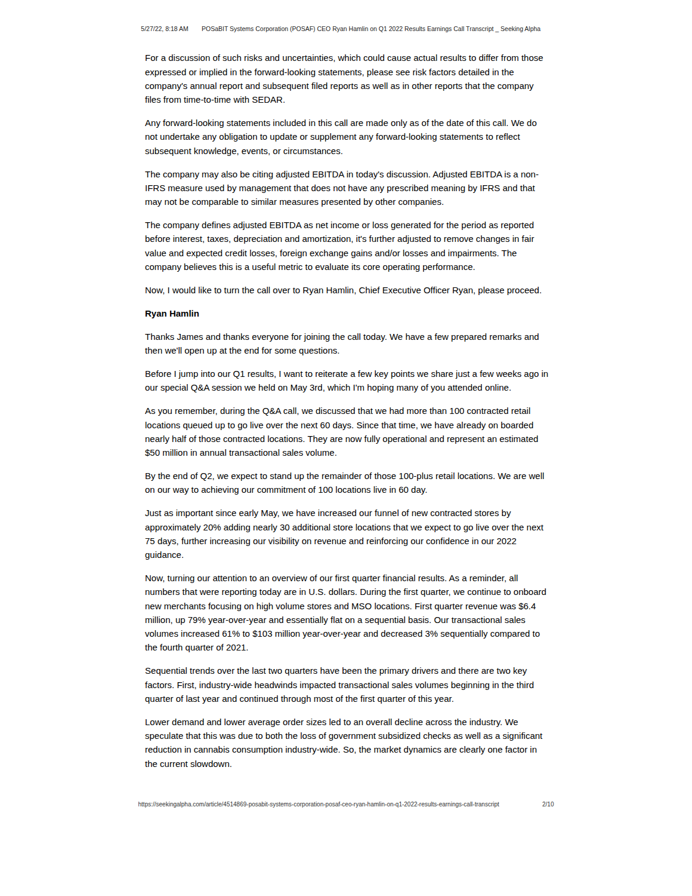5/27/22, 8:18 AM
POSaBIT Systems Corporation (POSAF) CEO Ryan Hamlin on Q1 2022 Results Earnings Call Transcript _ Seeking Alpha
For a discussion of such risks and uncertainties, which could cause actual results to differ from those expressed or implied in the forward-looking statements, please see risk factors detailed in the company's annual report and subsequent filed reports as well as in other reports that the company files from time-to-time with SEDAR.
Any forward-looking statements included in this call are made only as of the date of this call. We do not undertake any obligation to update or supplement any forward-looking statements to reflect subsequent knowledge, events, or circumstances.
The company may also be citing adjusted EBITDA in today's discussion. Adjusted EBITDA is a non-IFRS measure used by management that does not have any prescribed meaning by IFRS and that may not be comparable to similar measures presented by other companies.
The company defines adjusted EBITDA as net income or loss generated for the period as reported before interest, taxes, depreciation and amortization, it's further adjusted to remove changes in fair value and expected credit losses, foreign exchange gains and/or losses and impairments. The company believes this is a useful metric to evaluate its core operating performance.
Now, I would like to turn the call over to Ryan Hamlin, Chief Executive Officer Ryan, please proceed.
Ryan Hamlin
Thanks James and thanks everyone for joining the call today. We have a few prepared remarks and then we'll open up at the end for some questions.
Before I jump into our Q1 results, I want to reiterate a few key points we share just a few weeks ago in our special Q&A session we held on May 3rd, which I'm hoping many of you attended online.
As you remember, during the Q&A call, we discussed that we had more than 100 contracted retail locations queued up to go live over the next 60 days. Since that time, we have already on boarded nearly half of those contracted locations. They are now fully operational and represent an estimated $50 million in annual transactional sales volume.
By the end of Q2, we expect to stand up the remainder of those 100-plus retail locations. We are well on our way to achieving our commitment of 100 locations live in 60 day.
Just as important since early May, we have increased our funnel of new contracted stores by approximately 20% adding nearly 30 additional store locations that we expect to go live over the next 75 days, further increasing our visibility on revenue and reinforcing our confidence in our 2022 guidance.
Now, turning our attention to an overview of our first quarter financial results. As a reminder, all numbers that were reporting today are in U.S. dollars. During the first quarter, we continue to onboard new merchants focusing on high volume stores and MSO locations. First quarter revenue was $6.4 million, up 79% year-over-year and essentially flat on a sequential basis. Our transactional sales volumes increased 61% to $103 million year-over-year and decreased 3% sequentially compared to the fourth quarter of 2021.
Sequential trends over the last two quarters have been the primary drivers and there are two key factors. First, industry-wide headwinds impacted transactional sales volumes beginning in the third quarter of last year and continued through most of the first quarter of this year.
Lower demand and lower average order sizes led to an overall decline across the industry. We speculate that this was due to both the loss of government subsidized checks as well as a significant reduction in cannabis consumption industry-wide. So, the market dynamics are clearly one factor in the current slowdown.
https://seekingalpha.com/article/4514869-posabit-systems-corporation-posaf-ceo-ryan-hamlin-on-q1-2022-results-earnings-call-transcript
2/10